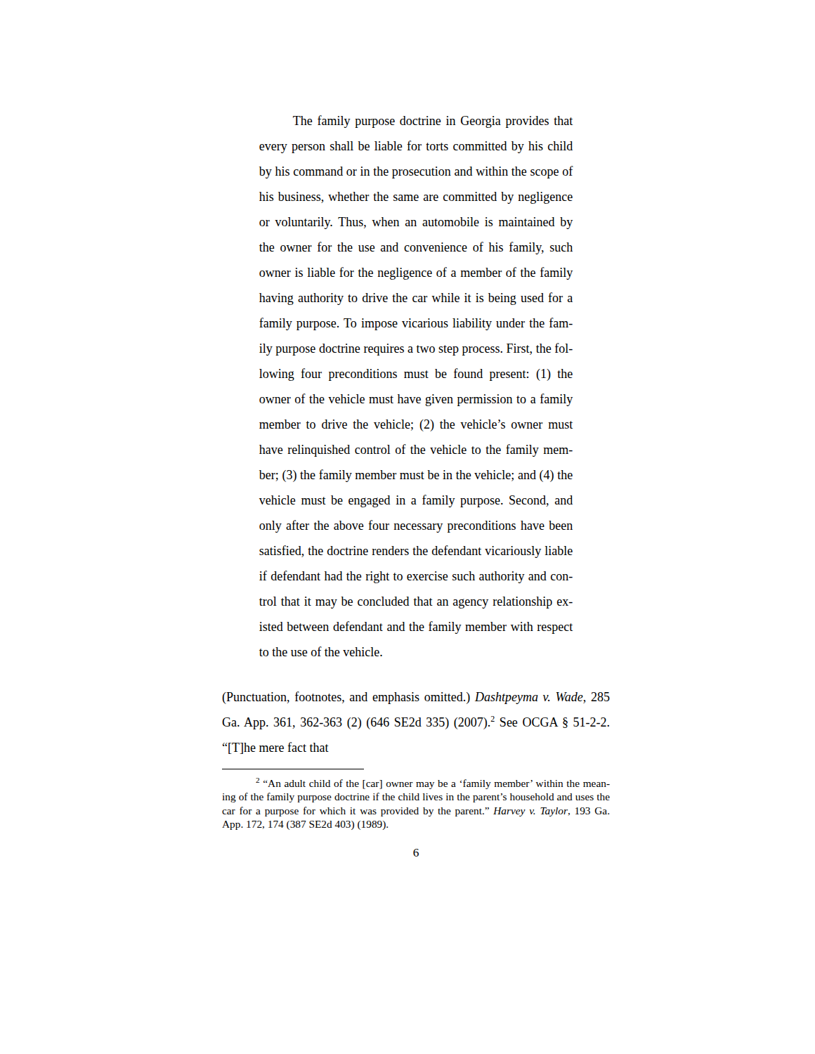The family purpose doctrine in Georgia provides that every person shall be liable for torts committed by his child by his command or in the prosecution and within the scope of his business, whether the same are committed by negligence or voluntarily. Thus, when an automobile is maintained by the owner for the use and convenience of his family, such owner is liable for the negligence of a member of the family having authority to drive the car while it is being used for a family purpose. To impose vicarious liability under the family purpose doctrine requires a two step process. First, the following four preconditions must be found present: (1) the owner of the vehicle must have given permission to a family member to drive the vehicle; (2) the vehicle’s owner must have relinquished control of the vehicle to the family member; (3) the family member must be in the vehicle; and (4) the vehicle must be engaged in a family purpose. Second, and only after the above four necessary preconditions have been satisfied, the doctrine renders the defendant vicariously liable if defendant had the right to exercise such authority and control that it may be concluded that an agency relationship existed between defendant and the family member with respect to the use of the vehicle.
(Punctuation, footnotes, and emphasis omitted.) Dashtpeyma v. Wade, 285 Ga. App. 361, 362-363 (2) (646 SE2d 335) (2007).2 See OCGA § 51-2-2. “[T]he mere fact that
2 “An adult child of the [car] owner may be a ‘family member’ within the meaning of the family purpose doctrine if the child lives in the parent’s household and uses the car for a purpose for which it was provided by the parent.” Harvey v. Taylor, 193 Ga. App. 172, 174 (387 SE2d 403) (1989).
6